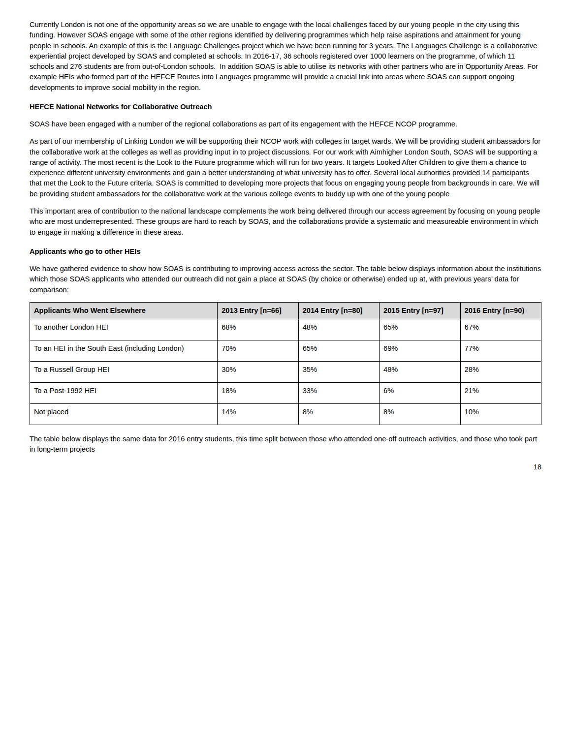Currently London is not one of the opportunity areas so we are unable to engage with the local challenges faced by our young people in the city using this funding. However SOAS engage with some of the other regions identified by delivering programmes which help raise aspirations and attainment for young people in schools. An example of this is the Language Challenges project which we have been running for 3 years. The Languages Challenge is a collaborative experiential project developed by SOAS and completed at schools. In 2016-17, 36 schools registered over 1000 learners on the programme, of which 11 schools and 276 students are from out-of-London schools. In addition SOAS is able to utilise its networks with other partners who are in Opportunity Areas. For example HEIs who formed part of the HEFCE Routes into Languages programme will provide a crucial link into areas where SOAS can support ongoing developments to improve social mobility in the region.
HEFCE National Networks for Collaborative Outreach
SOAS have been engaged with a number of the regional collaborations as part of its engagement with the HEFCE NCOP programme.
As part of our membership of Linking London we will be supporting their NCOP work with colleges in target wards. We will be providing student ambassadors for the collaborative work at the colleges as well as providing input in to project discussions. For our work with Aimhigher London South, SOAS will be supporting a range of activity. The most recent is the Look to the Future programme which will run for two years. It targets Looked After Children to give them a chance to experience different university environments and gain a better understanding of what university has to offer. Several local authorities provided 14 participants that met the Look to the Future criteria. SOAS is committed to developing more projects that focus on engaging young people from backgrounds in care. We will be providing student ambassadors for the collaborative work at the various college events to buddy up with one of the young people
This important area of contribution to the national landscape complements the work being delivered through our access agreement by focusing on young people who are most underrepresented. These groups are hard to reach by SOAS, and the collaborations provide a systematic and measureable environment in which to engage in making a difference in these areas.
Applicants who go to other HEIs
We have gathered evidence to show how SOAS is contributing to improving access across the sector. The table below displays information about the institutions which those SOAS applicants who attended our outreach did not gain a place at SOAS (by choice or otherwise) ended up at, with previous years’ data for comparison:
| Applicants Who Went Elsewhere | 2013 Entry [n=66] | 2014 Entry [n=80] | 2015 Entry [n=97] | 2016 Entry [n=90) |
| --- | --- | --- | --- | --- |
| To another London HEI | 68% | 48% | 65% | 67% |
| To an HEI in the South East (including London) | 70% | 65% | 69% | 77% |
| To a Russell Group HEI | 30% | 35% | 48% | 28% |
| To a Post-1992 HEI | 18% | 33% | 6% | 21% |
| Not placed | 14% | 8% | 8% | 10% |
The table below displays the same data for 2016 entry students, this time split between those who attended one-off outreach activities, and those who took part in long-term projects
18